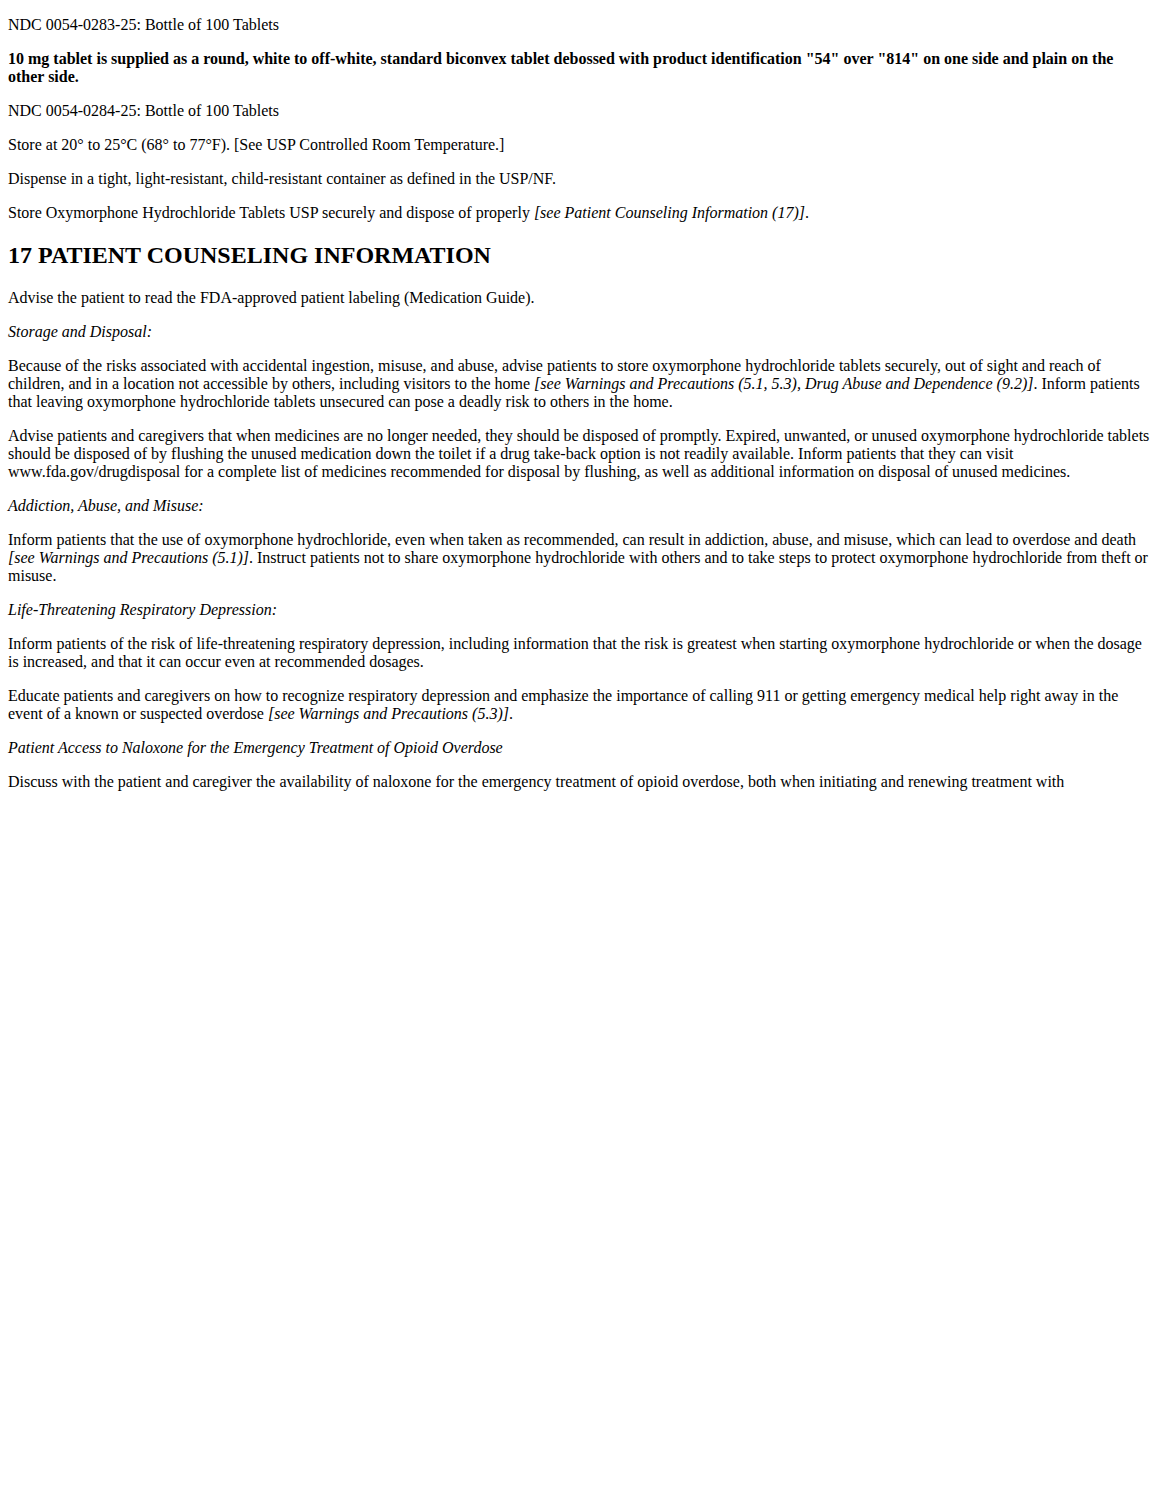NDC 0054-0283-25: Bottle of 100 Tablets
10 mg tablet is supplied as a round, white to off-white, standard biconvex tablet debossed with product identification "54" over "814" on one side and plain on the other side.
NDC 0054-0284-25: Bottle of 100 Tablets
Store at 20° to 25°C (68° to 77°F). [See USP Controlled Room Temperature.]
Dispense in a tight, light-resistant, child-resistant container as defined in the USP/NF.
Store Oxymorphone Hydrochloride Tablets USP securely and dispose of properly [see Patient Counseling Information (17)].
17 PATIENT COUNSELING INFORMATION
Advise the patient to read the FDA-approved patient labeling (Medication Guide).
Storage and Disposal:
Because of the risks associated with accidental ingestion, misuse, and abuse, advise patients to store oxymorphone hydrochloride tablets securely, out of sight and reach of children, and in a location not accessible by others, including visitors to the home [see Warnings and Precautions (5.1, 5.3), Drug Abuse and Dependence (9.2)]. Inform patients that leaving oxymorphone hydrochloride tablets unsecured can pose a deadly risk to others in the home.
Advise patients and caregivers that when medicines are no longer needed, they should be disposed of promptly. Expired, unwanted, or unused oxymorphone hydrochloride tablets should be disposed of by flushing the unused medication down the toilet if a drug take-back option is not readily available. Inform patients that they can visit www.fda.gov/drugdisposal for a complete list of medicines recommended for disposal by flushing, as well as additional information on disposal of unused medicines.
Addiction, Abuse, and Misuse:
Inform patients that the use of oxymorphone hydrochloride, even when taken as recommended, can result in addiction, abuse, and misuse, which can lead to overdose and death [see Warnings and Precautions (5.1)]. Instruct patients not to share oxymorphone hydrochloride with others and to take steps to protect oxymorphone hydrochloride from theft or misuse.
Life-Threatening Respiratory Depression:
Inform patients of the risk of life-threatening respiratory depression, including information that the risk is greatest when starting oxymorphone hydrochloride or when the dosage is increased, and that it can occur even at recommended dosages.
Educate patients and caregivers on how to recognize respiratory depression and emphasize the importance of calling 911 or getting emergency medical help right away in the event of a known or suspected overdose [see Warnings and Precautions (5.3)].
Patient Access to Naloxone for the Emergency Treatment of Opioid Overdose
Discuss with the patient and caregiver the availability of naloxone for the emergency treatment of opioid overdose, both when initiating and renewing treatment with